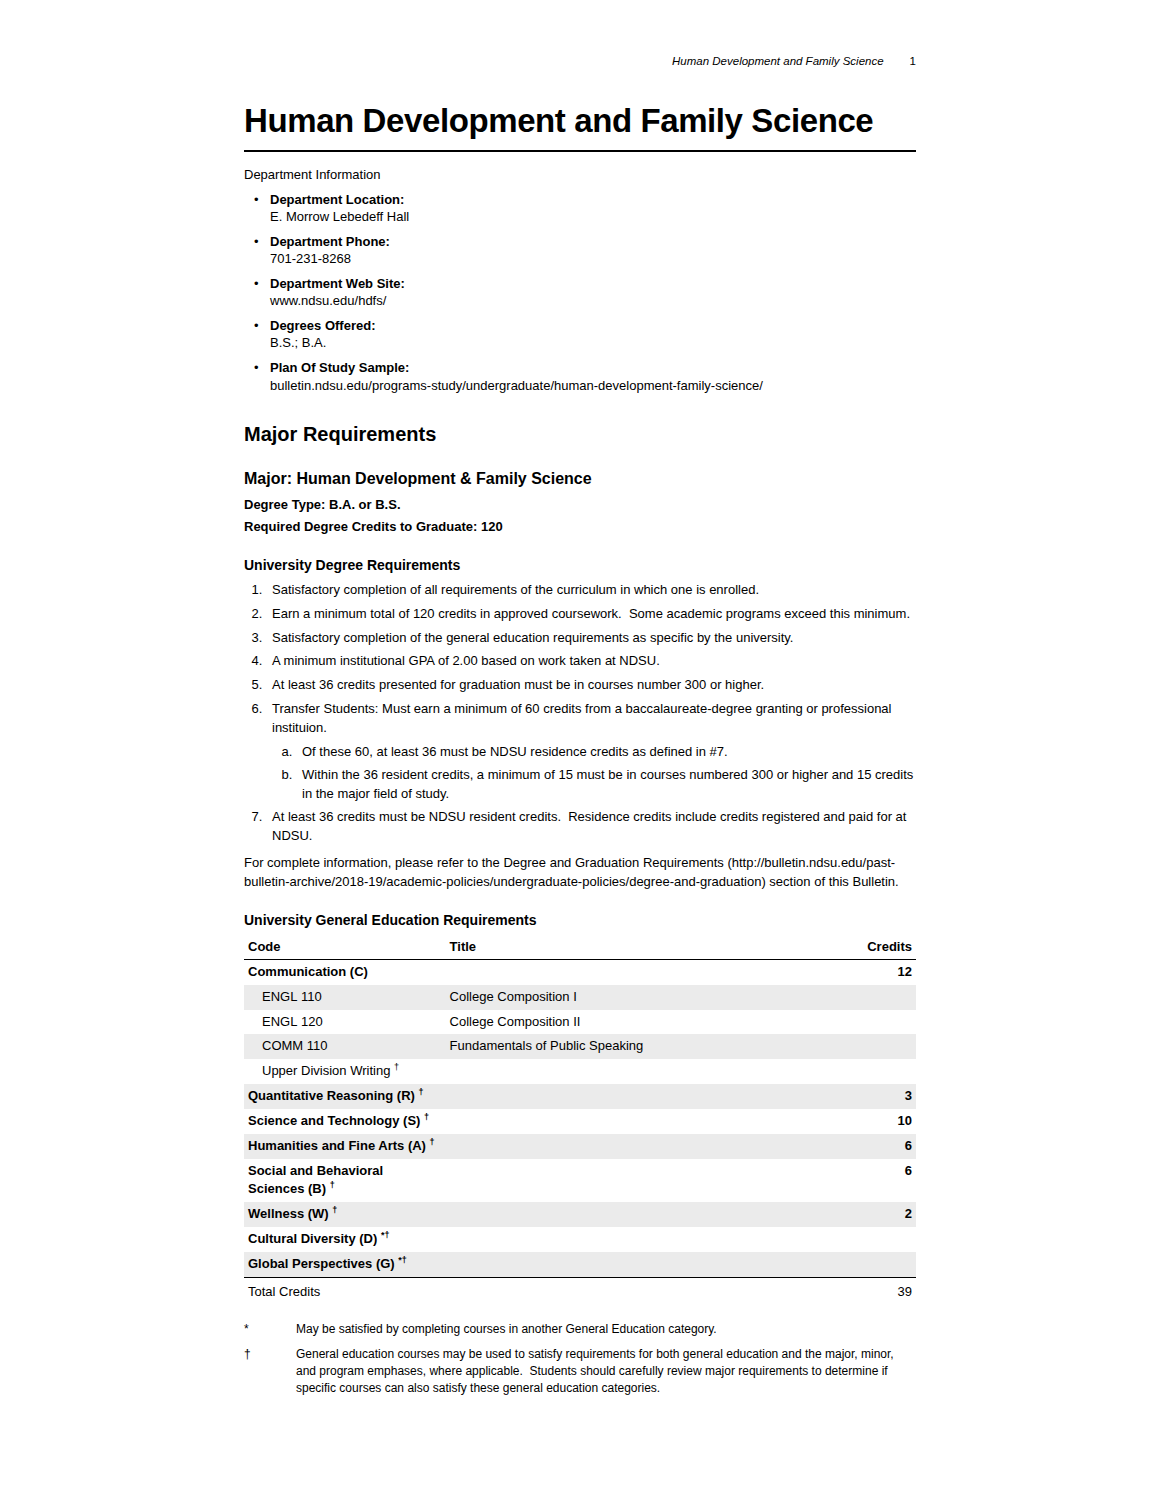Human Development and Family Science 1
Human Development and Family Science
Department Information
Department Location:
E. Morrow Lebedeff Hall
Department Phone:
701-231-8268
Department Web Site:
www.ndsu.edu/hdfs/
Degrees Offered:
B.S.; B.A.
Plan Of Study Sample:
bulletin.ndsu.edu/programs-study/undergraduate/human-development-family-science/
Major Requirements
Major: Human Development & Family Science
Degree Type: B.A. or B.S.
Required Degree Credits to Graduate: 120
University Degree Requirements
Satisfactory completion of all requirements of the curriculum in which one is enrolled.
Earn a minimum total of 120 credits in approved coursework. Some academic programs exceed this minimum.
Satisfactory completion of the general education requirements as specific by the university.
A minimum institutional GPA of 2.00 based on work taken at NDSU.
At least 36 credits presented for graduation must be in courses number 300 or higher.
Transfer Students: Must earn a minimum of 60 credits from a baccalaureate-degree granting or professional instituion.
Of these 60, at least 36 must be NDSU residence credits as defined in #7.
Within the 36 resident credits, a minimum of 15 must be in courses numbered 300 or higher and 15 credits in the major field of study.
At least 36 credits must be NDSU resident credits. Residence credits include credits registered and paid for at NDSU.
For complete information, please refer to the Degree and Graduation Requirements (http://bulletin.ndsu.edu/past-bulletin-archive/2018-19/academic-policies/undergraduate-policies/degree-and-graduation) section of this Bulletin.
University General Education Requirements
| Code | Title | Credits |
| --- | --- | --- |
| Communication (C) | | 12 |
| ENGL 110 | College Composition I | |
| ENGL 120 | College Composition II | |
| COMM 110 | Fundamentals of Public Speaking | |
| Upper Division Writing † | | |
| Quantitative Reasoning (R) † | | 3 |
| Science and Technology (S) † | | 10 |
| Humanities and Fine Arts (A) † | | 6 |
| Social and Behavioral Sciences (B) † | | 6 |
| Wellness (W) † | | 2 |
| Cultural Diversity (D) *† | | |
| Global Perspectives (G) *† | | |
| Total Credits | | 39 |
*
May be satisfied by completing courses in another General Education category.
†
General education courses may be used to satisfy requirements for both general education and the major, minor, and program emphases, where applicable. Students should carefully review major requirements to determine if specific courses can also satisfy these general education categories.